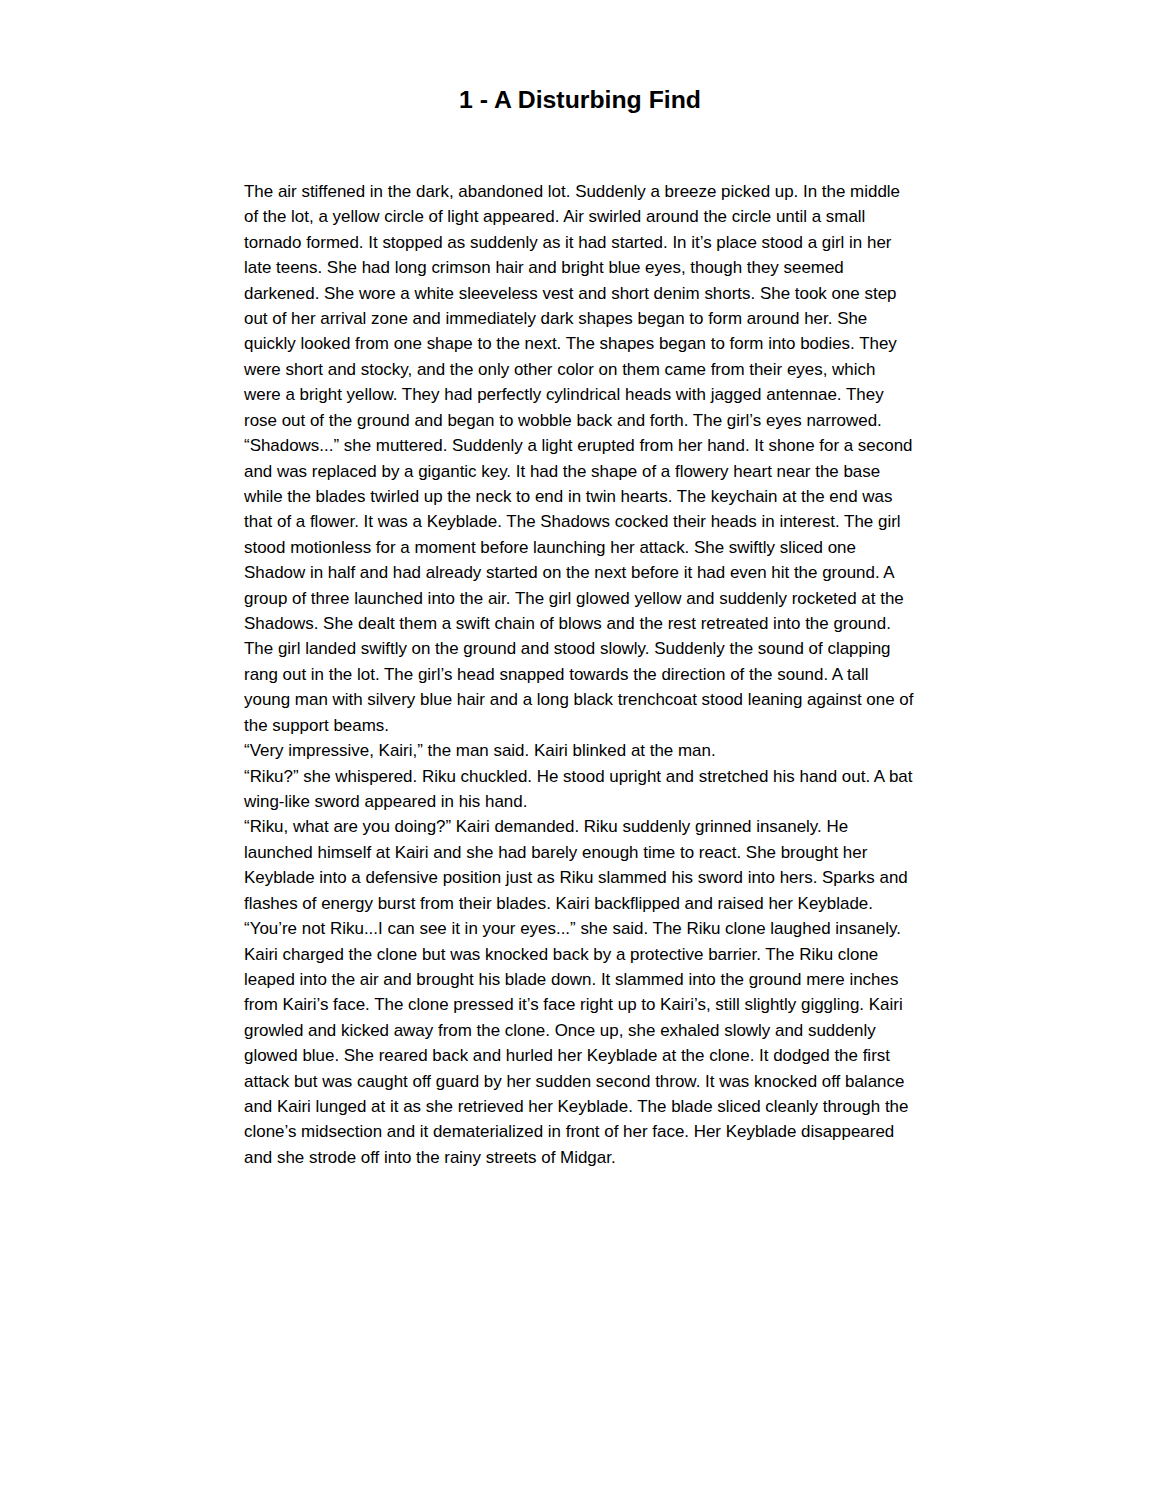1 - A Disturbing Find
The air stiffened in the dark, abandoned lot. Suddenly a breeze picked up. In the middle of the lot, a yellow circle of light appeared. Air swirled around the circle until a small tornado formed. It stopped as suddenly as it had started. In it’s place stood a girl in her late teens. She had long crimson hair and bright blue eyes, though they seemed darkened. She wore a white sleeveless vest and short denim shorts. She took one step out of her arrival zone and immediately dark shapes began to form around her. She quickly looked from one shape to the next. The shapes began to form into bodies. They were short and stocky, and the only other color on them came from their eyes, which were a bright yellow. They had perfectly cylindrical heads with jagged antennae. They rose out of the ground and began to wobble back and forth. The girl’s eyes narrowed.
“Shadows...” she muttered. Suddenly a light erupted from her hand. It shone for a second and was replaced by a gigantic key. It had the shape of a flowery heart near the base while the blades twirled up the neck to end in twin hearts. The keychain at the end was that of a flower. It was a Keyblade. The Shadows cocked their heads in interest. The girl stood motionless for a moment before launching her attack. She swiftly sliced one Shadow in half and had already started on the next before it had even hit the ground. A group of three launched into the air. The girl glowed yellow and suddenly rocketed at the Shadows. She dealt them a swift chain of blows and the rest retreated into the ground. The girl landed swiftly on the ground and stood slowly. Suddenly the sound of clapping rang out in the lot. The girl’s head snapped towards the direction of the sound. A tall young man with silvery blue hair and a long black trenchcoat stood leaning against one of the support beams.
“Very impressive, Kairi,” the man said. Kairi blinked at the man.
“Riku?” she whispered. Riku chuckled. He stood upright and stretched his hand out. A bat wing-like sword appeared in his hand.
“Riku, what are you doing?” Kairi demanded. Riku suddenly grinned insanely. He launched himself at Kairi and she had barely enough time to react. She brought her Keyblade into a defensive position just as Riku slammed his sword into hers. Sparks and flashes of energy burst from their blades. Kairi backflipped and raised her Keyblade.
“You’re not Riku...I can see it in your eyes...” she said. The Riku clone laughed insanely. Kairi charged the clone but was knocked back by a protective barrier. The Riku clone leaped into the air and brought his blade down. It slammed into the ground mere inches from Kairi’s face. The clone pressed it’s face right up to Kairi’s, still slightly giggling. Kairi growled and kicked away from the clone. Once up, she exhaled slowly and suddenly glowed blue. She reared back and hurled her Keyblade at the clone. It dodged the first attack but was caught off guard by her sudden second throw. It was knocked off balance and Kairi lunged at it as she retrieved her Keyblade. The blade sliced cleanly through the clone’s midsection and it dematerialized in front of her face. Her Keyblade disappeared and she strode off into the rainy streets of Midgar.